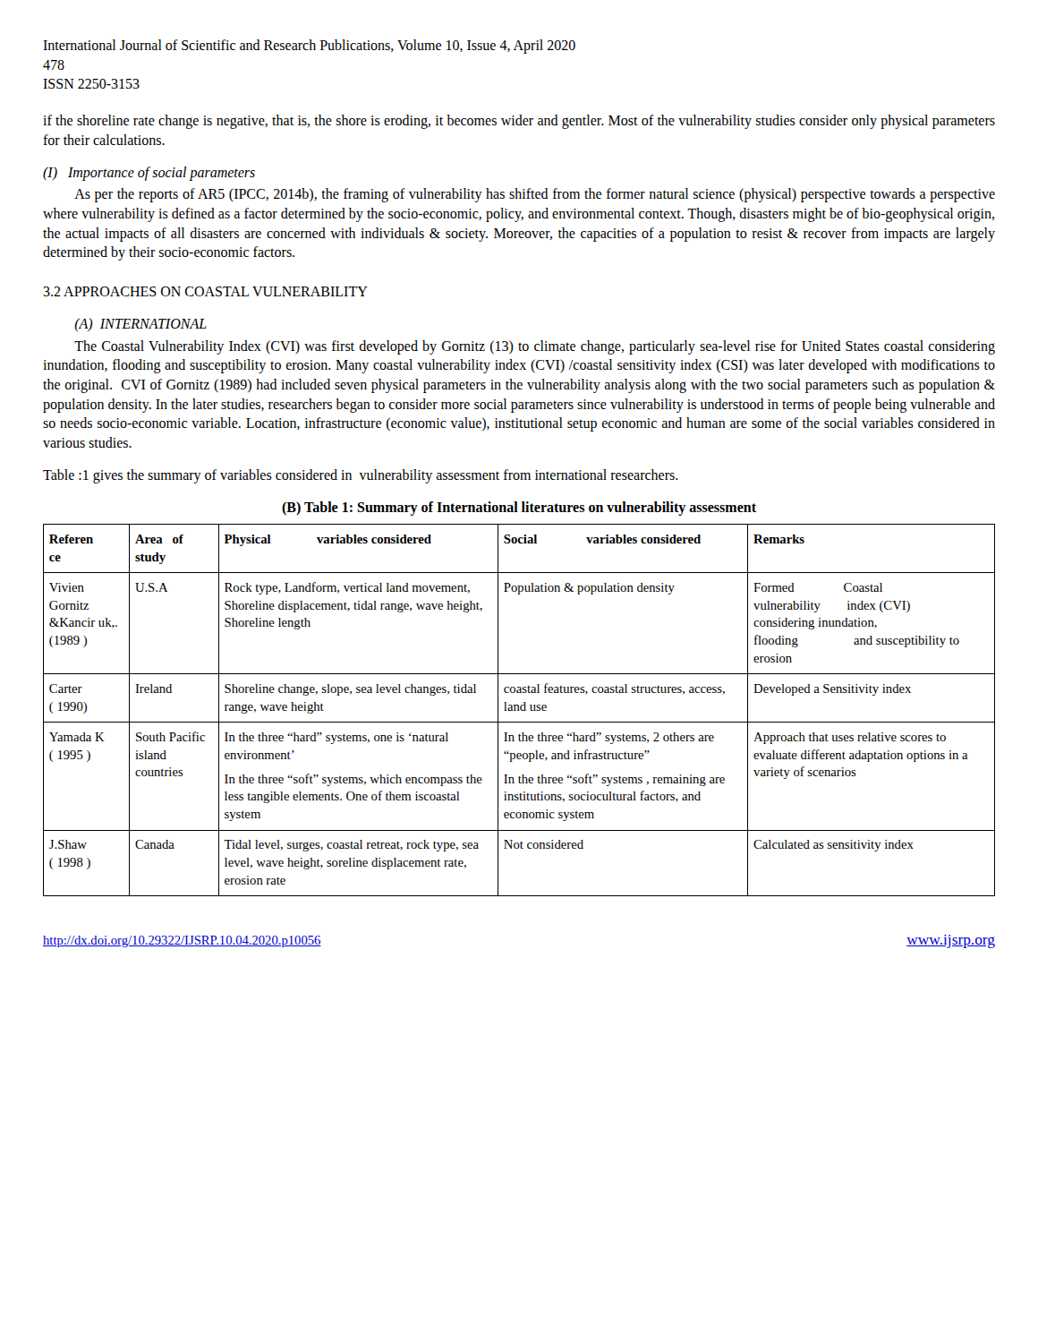International Journal of Scientific and Research Publications, Volume 10, Issue 4, April 2020
478
ISSN 2250-3153
if the shoreline rate change is negative, that is, the shore is eroding, it becomes wider and gentler. Most of the vulnerability studies consider only physical parameters for their calculations.
(I) Importance of social parameters
As per the reports of AR5 (IPCC, 2014b), the framing of vulnerability has shifted from the former natural science (physical) perspective towards a perspective where vulnerability is defined as a factor determined by the socio-economic, policy, and environmental context. Though, disasters might be of bio-geophysical origin, the actual impacts of all disasters are concerned with individuals & society. Moreover, the capacities of a population to resist & recover from impacts are largely determined by their socio-economic factors.
3.2 APPROACHES ON COASTAL VULNERABILITY
(A) INTERNATIONAL
The Coastal Vulnerability Index (CVI) was first developed by Gornitz (13) to climate change, particularly sea-level rise for United States coastal considering inundation, flooding and susceptibility to erosion. Many coastal vulnerability index (CVI) /coastal sensitivity index (CSI) was later developed with modifications to the original. CVI of Gornitz (1989) had included seven physical parameters in the vulnerability analysis along with the two social parameters such as population & population density. In the later studies, researchers began to consider more social parameters since vulnerability is understood in terms of people being vulnerable and so needs socio-economic variable. Location, infrastructure (economic value), institutional setup economic and human are some of the social variables considered in various studies.
Table :1 gives the summary of variables considered in vulnerability assessment from international researchers.
(B) Table 1: Summary of International literatures on vulnerability assessment
| Referen ce | Area of study | Physical variables considered | Social variables considered | Remarks |
| --- | --- | --- | --- | --- |
| Vivien Gornitz &Kancir uk,. (1989 ) | U.S.A | Rock type, Landform, vertical land movement, Shoreline displacement, tidal range, wave height, Shoreline length | Population & population density | Formed Coastal vulnerability index (CVI) considering inundation, flooding and susceptibility to erosion |
| Carter ( 1990) | Ireland | Shoreline change, slope, sea level changes, tidal range, wave height | coastal features, coastal structures, access, land use | Developed a Sensitivity index |
| Yamada K ( 1995 ) | South Pacific island countries | In the three “hard” systems, one is ‘natural environment’ In the three “soft” systems, which encompass the less tangible elements. One of them iscoastal system | In the three “hard” systems, 2 others are “people, and infrastructure” In the three “soft” systems , remaining are institutions, sociocultural factors, and economic system | Approach that uses relative scores to evaluate different adaptation options in a variety of scenarios |
| J.Shaw ( 1998 ) | Canada | Tidal level, surges, coastal retreat, rock type, sea level, wave height, soreline displacement rate, erosion rate | Not considered | Calculated as sensitivity index |
http://dx.doi.org/10.29322/IJSRP.10.04.2020.p10056 www.ijsrp.org